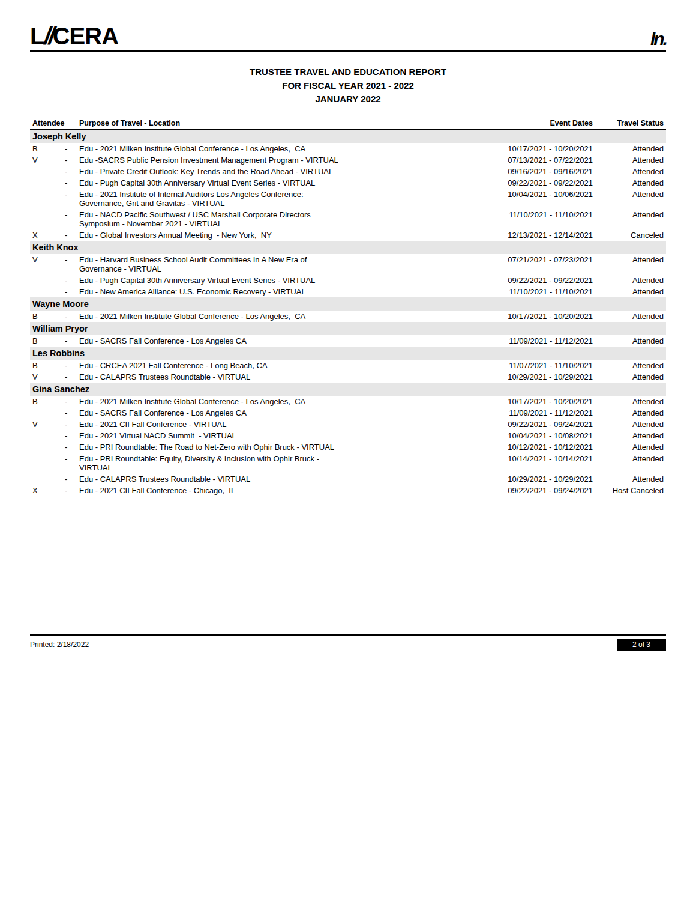L//CERA
ln.
TRUSTEE TRAVEL AND EDUCATION REPORT
FOR FISCAL YEAR 2021 - 2022
JANUARY 2022
| Attendee | Purpose of Travel - Location | Event Dates | Travel Status |
| --- | --- | --- | --- |
| Joseph Kelly |
| B | - | Edu - 2021 Milken Institute Global Conference - Los Angeles, CA | 10/17/2021 - 10/20/2021 | Attended |
| V | - | Edu -SACRS Public Pension Investment Management Program - VIRTUAL | 07/13/2021 - 07/22/2021 | Attended |
| | - | Edu - Private Credit Outlook: Key Trends and the Road Ahead - VIRTUAL | 09/16/2021 - 09/16/2021 | Attended |
| | - | Edu - Pugh Capital 30th Anniversary Virtual Event Series - VIRTUAL | 09/22/2021 - 09/22/2021 | Attended |
| | - | Edu - 2021 Institute of Internal Auditors Los Angeles Conference: Governance, Grit and Gravitas - VIRTUAL | 10/04/2021 - 10/06/2021 | Attended |
| | - | Edu - NACD Pacific Southwest / USC Marshall Corporate Directors Symposium - November 2021 - VIRTUAL | 11/10/2021 - 11/10/2021 | Attended |
| X | - | Edu - Global Investors Annual Meeting - New York, NY | 12/13/2021 - 12/14/2021 | Canceled |
| Keith Knox |
| V | - | Edu - Harvard Business School Audit Committees In A New Era of Governance - VIRTUAL | 07/21/2021 - 07/23/2021 | Attended |
| | - | Edu - Pugh Capital 30th Anniversary Virtual Event Series - VIRTUAL | 09/22/2021 - 09/22/2021 | Attended |
| | - | Edu - New America Alliance: U.S. Economic Recovery - VIRTUAL | 11/10/2021 - 11/10/2021 | Attended |
| Wayne Moore |
| B | - | Edu - 2021 Milken Institute Global Conference - Los Angeles, CA | 10/17/2021 - 10/20/2021 | Attended |
| William Pryor |
| B | - | Edu - SACRS Fall Conference - Los Angeles CA | 11/09/2021 - 11/12/2021 | Attended |
| Les Robbins |
| B | - | Edu - CRCEA 2021 Fall Conference - Long Beach, CA | 11/07/2021 - 11/10/2021 | Attended |
| V | - | Edu - CALAPRS Trustees Roundtable - VIRTUAL | 10/29/2021 - 10/29/2021 | Attended |
| Gina Sanchez |
| B | - | Edu - 2021 Milken Institute Global Conference - Los Angeles, CA | 10/17/2021 - 10/20/2021 | Attended |
| | - | Edu - SACRS Fall Conference - Los Angeles CA | 11/09/2021 - 11/12/2021 | Attended |
| V | - | Edu - 2021 CII Fall Conference - VIRTUAL | 09/22/2021 - 09/24/2021 | Attended |
| | - | Edu - 2021 Virtual NACD Summit - VIRTUAL | 10/04/2021 - 10/08/2021 | Attended |
| | - | Edu - PRI Roundtable: The Road to Net-Zero with Ophir Bruck - VIRTUAL | 10/12/2021 - 10/12/2021 | Attended |
| | - | Edu - PRI Roundtable: Equity, Diversity & Inclusion with Ophir Bruck - VIRTUAL | 10/14/2021 - 10/14/2021 | Attended |
| | - | Edu - CALAPRS Trustees Roundtable - VIRTUAL | 10/29/2021 - 10/29/2021 | Attended |
| X | - | Edu - 2021 CII Fall Conference - Chicago, IL | 09/22/2021 - 09/24/2021 | Host Canceled |
Printed: 2/18/2022
2 of 3